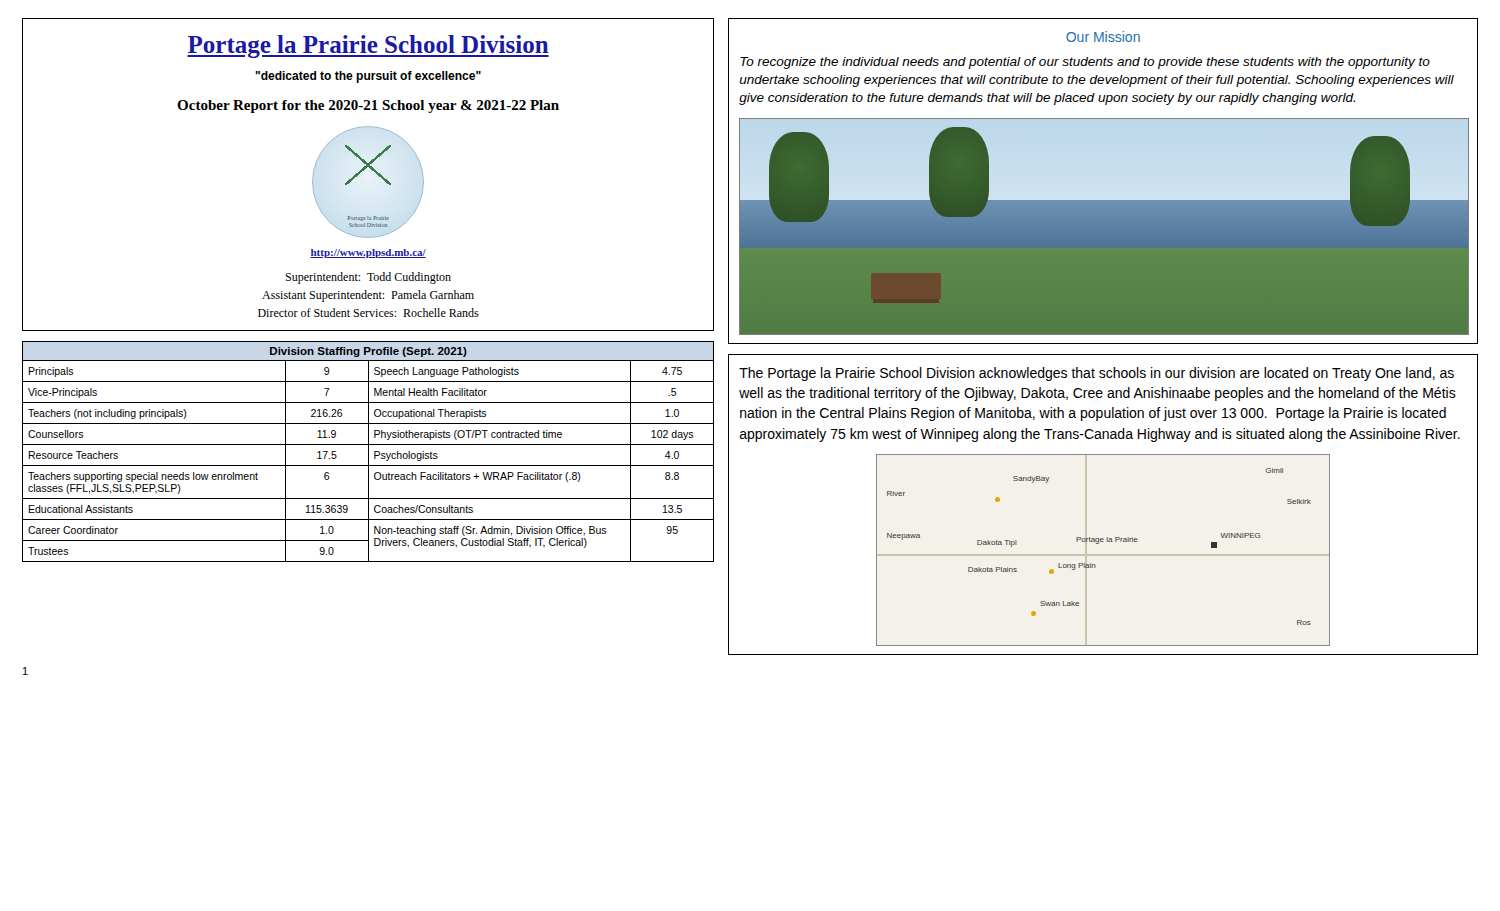Portage la Prairie School Division
"dedicated to the pursuit of excellence"
October Report for the 2020-21 School year & 2021-22 Plan
http://www.plpsd.mb.ca/
Superintendent: Todd Cuddington
Assistant Superintendent: Pamela Garnham
Director of Student Services: Rochelle Rands
Division Staffing Profile (Sept. 2021)
| Principals | 9 | Speech Language Pathologists | 4.75 |
| Vice-Principals | 7 | Mental Health Facilitator | .5 |
| Teachers (not including principals) | 216.26 | Occupational Therapists | 1.0 |
| Counsellors | 11.9 | Physiotherapists (OT/PT contracted time | 102 days |
| Resource Teachers | 17.5 | Psychologists | 4.0 |
| Teachers supporting special needs low enrolment classes (FFL,JLS,SLS,PEP,SLP) | 6 | Outreach Facilitators + WRAP Facilitator (.8) | 8.8 |
| Educational Assistants | 115.3639 | Coaches/Consultants | 13.5 |
| Career Coordinator | 1.0 | Non-teaching staff (Sr. Admin, Division Office, Bus Drivers, Cleaners, Custodial Staff, IT, Clerical) | 95 |
| Trustees | 9.0 |
Our Mission
To recognize the individual needs and potential of our students and to provide these students with the opportunity to undertake schooling experiences that will contribute to the development of their full potential. Schooling experiences will give consideration to the future demands that will be placed upon society by our rapidly changing world.
The Portage la Prairie School Division acknowledges that schools in our division are located on Treaty One land, as well as the traditional territory of the Ojibway, Dakota, Cree and Anishinaabe peoples and the homeland of the Métis nation in the Central Plains Region of Manitoba, with a population of just over 13 000. Portage la Prairie is located approximately 75 km west of Winnipeg along the Trans-Canada Highway and is situated along the Assiniboine River.
River SandyBay
Neepawa Dakota Tipi Portage la Prairie
WINNIPEG Dakota Plains Long Plain
Swan Lake
Ros Selkirk Gimli
1